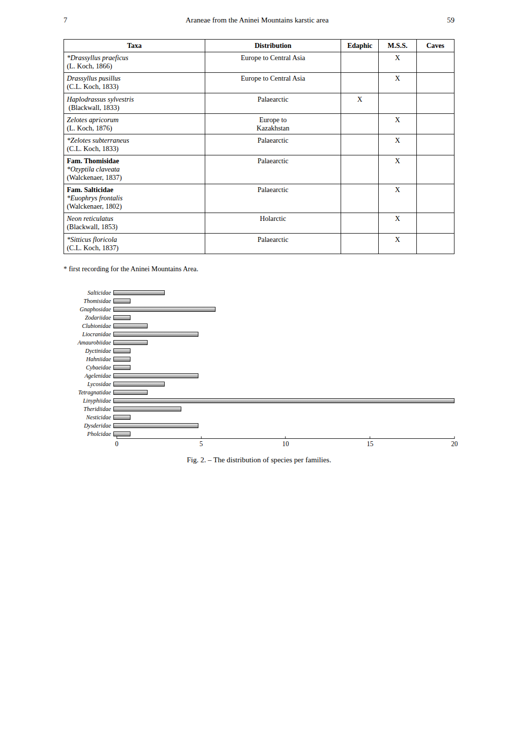7
Araneae from the Aninei Mountains karstic area
59
| Taxa | Distribution | Edaphic | M.S.S. | Caves |
| --- | --- | --- | --- | --- |
| *Drassyllus praeficus (L. Koch, 1866) | Europe to Central Asia | | X | |
| Drassyllus pusillus (C.L. Koch, 1833) | Europe to Central Asia | | X | |
| Haplodrassus sylvestris (Blackwall, 1833) | Palaearctic | X | | |
| Zelotes apricorum (L. Koch, 1876) | Europe to Kazakhstan | | X | |
| *Zelotes subterraneus (C.L. Koch, 1833) | Palaearctic | | X | |
| Fam. Thomisidae *Ozyptila claveata (Walckenaer, 1837) | Palaearctic | | X | |
| Fam. Salticidae *Euophrys frontalis (Walckenaer, 1802) | Palaearctic | | X | |
| Neon reticulatus (Blackwall, 1853) | Holarctic | | X | |
| *Sitticus floricola (C.L. Koch, 1837) | Palaearctic | | X | |
* first recording for the Aninei Mountains Area.
| Salticidae | |
| Thomisidae | |
| Gnaphosidae | |
| Zodariidae | |
| Clubionidae | |
| Liocranidae | |
| Amaurobiidae | |
| Dyctinidae | |
| Hahniidae | |
| Cybaeidae | |
| Agelenidae | |
| Lycosidae | |
| Tetragnatidae | |
| Linyphiidae | |
| Theridiidae | |
| Nesticidae | |
| Dysderidae | |
| Pholcidae | |
0 5 10 15 20
Fig. 2. – The distribution of species per families.